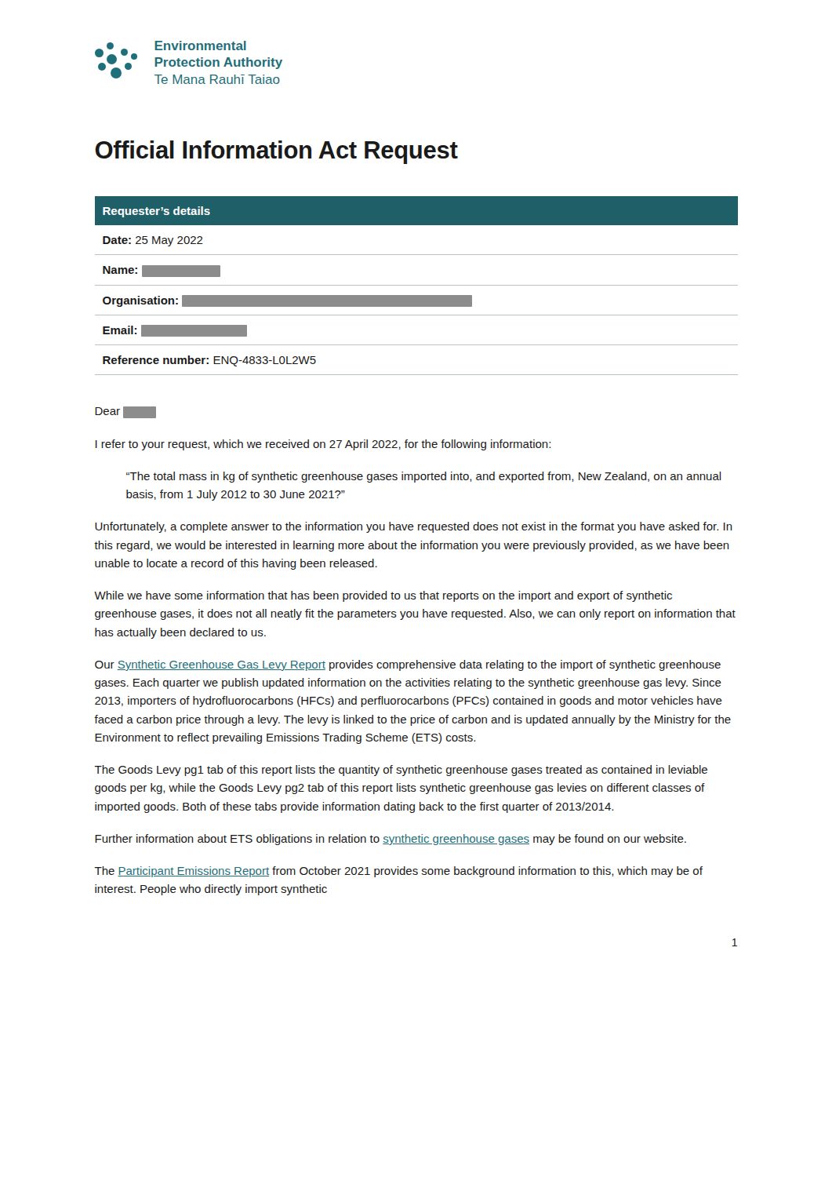Environmental
Protection Authority
Te Mana Rauhī Taiao
Official Information Act Request
Requester’s details
| Date: 25 May 2022 |
| Name: |
| Organisation: |
| Email: |
| Reference number: ENQ-4833-L0L2W5 |
Dear
I refer to your request, which we received on 27 April 2022, for the following information:
“The total mass in kg of synthetic greenhouse gases imported into, and exported from, New Zealand, on an annual basis, from 1 July 2012 to 30 June 2021?”
Unfortunately, a complete answer to the information you have requested does not exist in the format you have asked for. In this regard, we would be interested in learning more about the information you were previously provided, as we have been unable to locate a record of this having been released.
While we have some information that has been provided to us that reports on the import and export of synthetic greenhouse gases, it does not all neatly fit the parameters you have requested. Also, we can only report on information that has actually been declared to us.
Our Synthetic Greenhouse Gas Levy Report provides comprehensive data relating to the import of synthetic greenhouse gases. Each quarter we publish updated information on the activities relating to the synthetic greenhouse gas levy. Since 2013, importers of hydrofluorocarbons (HFCs) and perfluorocarbons (PFCs) contained in goods and motor vehicles have faced a carbon price through a levy. The levy is linked to the price of carbon and is updated annually by the Ministry for the Environment to reflect prevailing Emissions Trading Scheme (ETS) costs.
The Goods Levy pg1 tab of this report lists the quantity of synthetic greenhouse gases treated as contained in leviable goods per kg, while the Goods Levy pg2 tab of this report lists synthetic greenhouse gas levies on different classes of imported goods. Both of these tabs provide information dating back to the first quarter of 2013/2014.
Further information about ETS obligations in relation to synthetic greenhouse gases may be found on our website.
The Participant Emissions Report from October 2021 provides some background information to this, which may be of interest. People who directly import synthetic
1